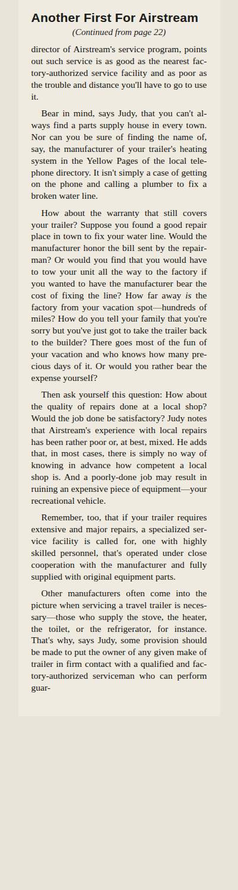Another First For Airstream
(Continued from page 22)
director of Airstream's service program, points out such service is as good as the nearest factory-authorized service facility and as poor as the trouble and distance you'll have to go to use it.
Bear in mind, says Judy, that you can't always find a parts supply house in every town. Nor can you be sure of finding the name of, say, the manufacturer of your trailer's heating system in the Yellow Pages of the local telephone directory. It isn't simply a case of getting on the phone and calling a plumber to fix a broken water line.
How about the warranty that still covers your trailer? Suppose you found a good repair place in town to fix your water line. Would the manufacturer honor the bill sent by the repairman? Or would you find that you would have to tow your unit all the way to the factory if you wanted to have the manufacturer bear the cost of fixing the line? How far away is the factory from your vacation spot—hundreds of miles? How do you tell your family that you're sorry but you've just got to take the trailer back to the builder? There goes most of the fun of your vacation and who knows how many precious days of it. Or would you rather bear the expense yourself?
Then ask yourself this question: How about the quality of repairs done at a local shop? Would the job done be satisfactory? Judy notes that Airstream's experience with local repairs has been rather poor or, at best, mixed. He adds that, in most cases, there is simply no way of knowing in advance how competent a local shop is. And a poorly-done job may result in ruining an expensive piece of equipment—your recreational vehicle.
Remember, too, that if your trailer requires extensive and major repairs, a specialized service facility is called for, one with highly skilled personnel, that's operated under close cooperation with the manufacturer and fully supplied with original equipment parts.
Other manufacturers often come into the picture when servicing a travel trailer is necessary—those who supply the stove, the heater, the toilet, or the refrigerator, for instance. That's why, says Judy, some provision should be made to put the owner of any given make of trailer in firm contact with a qualified and factory-authorized serviceman who can perform guar-